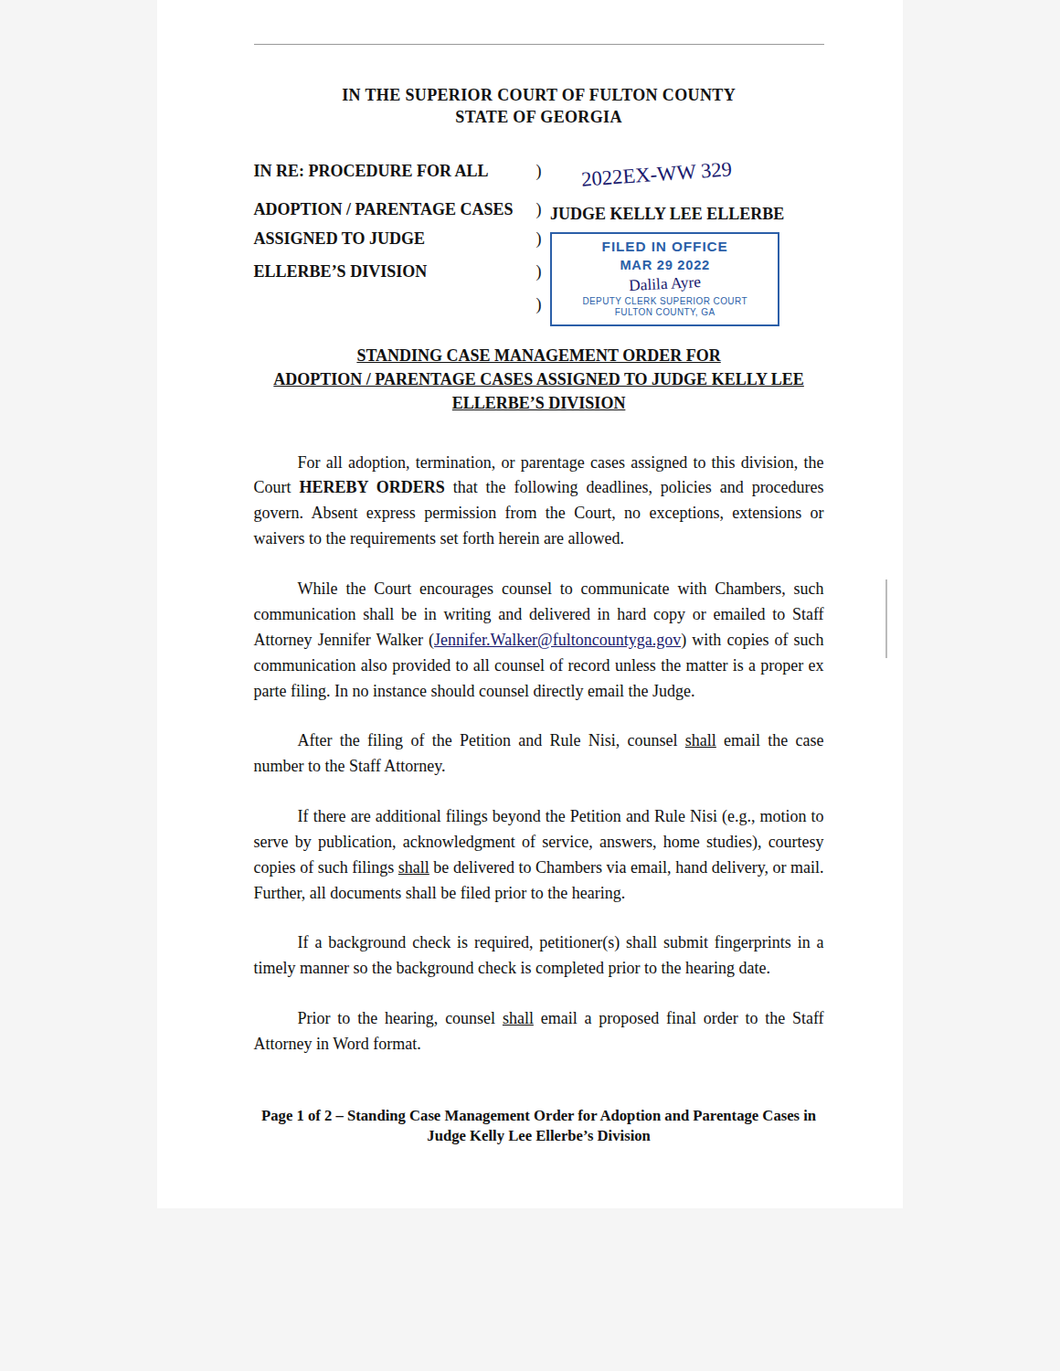IN THE SUPERIOR COURT OF FULTON COUNTY
STATE OF GEORGIA
| IN RE: PROCEDURE FOR ALL | ) | 2022EX-WW 329 |
| ADOPTION / PARENTAGE CASES | ) | JUDGE KELLY LEE ELLERBE |
| ASSIGNED TO JUDGE | ) | FILED IN OFFICE MAR 29 2022 Dalila Ayre DEPUTY CLERK SUPERIOR COURT FULTON COUNTY, GA |
| ELLERBE’S DIVISION | ) |
| | ) |
STANDING CASE MANAGEMENT ORDER FOR
ADOPTION / PARENTAGE CASES ASSIGNED TO JUDGE KELLY LEE
ELLERBE’S DIVISION
For all adoption, termination, or parentage cases assigned to this division, the Court HEREBY ORDERS that the following deadlines, policies and procedures govern. Absent express permission from the Court, no exceptions, extensions or waivers to the requirements set forth herein are allowed.
While the Court encourages counsel to communicate with Chambers, such communication shall be in writing and delivered in hard copy or emailed to Staff Attorney Jennifer Walker (Jennifer.Walker@fultoncountyga.gov) with copies of such communication also provided to all counsel of record unless the matter is a proper ex parte filing. In no instance should counsel directly email the Judge.
After the filing of the Petition and Rule Nisi, counsel shall email the case number to the Staff Attorney.
If there are additional filings beyond the Petition and Rule Nisi (e.g., motion to serve by publication, acknowledgment of service, answers, home studies), courtesy copies of such filings shall be delivered to Chambers via email, hand delivery, or mail. Further, all documents shall be filed prior to the hearing.
If a background check is required, petitioner(s) shall submit fingerprints in a timely manner so the background check is completed prior to the hearing date.
Prior to the hearing, counsel shall email a proposed final order to the Staff Attorney in Word format.
Page 1 of 2 – Standing Case Management Order for Adoption and Parentage Cases in
Judge Kelly Lee Ellerbe’s Division